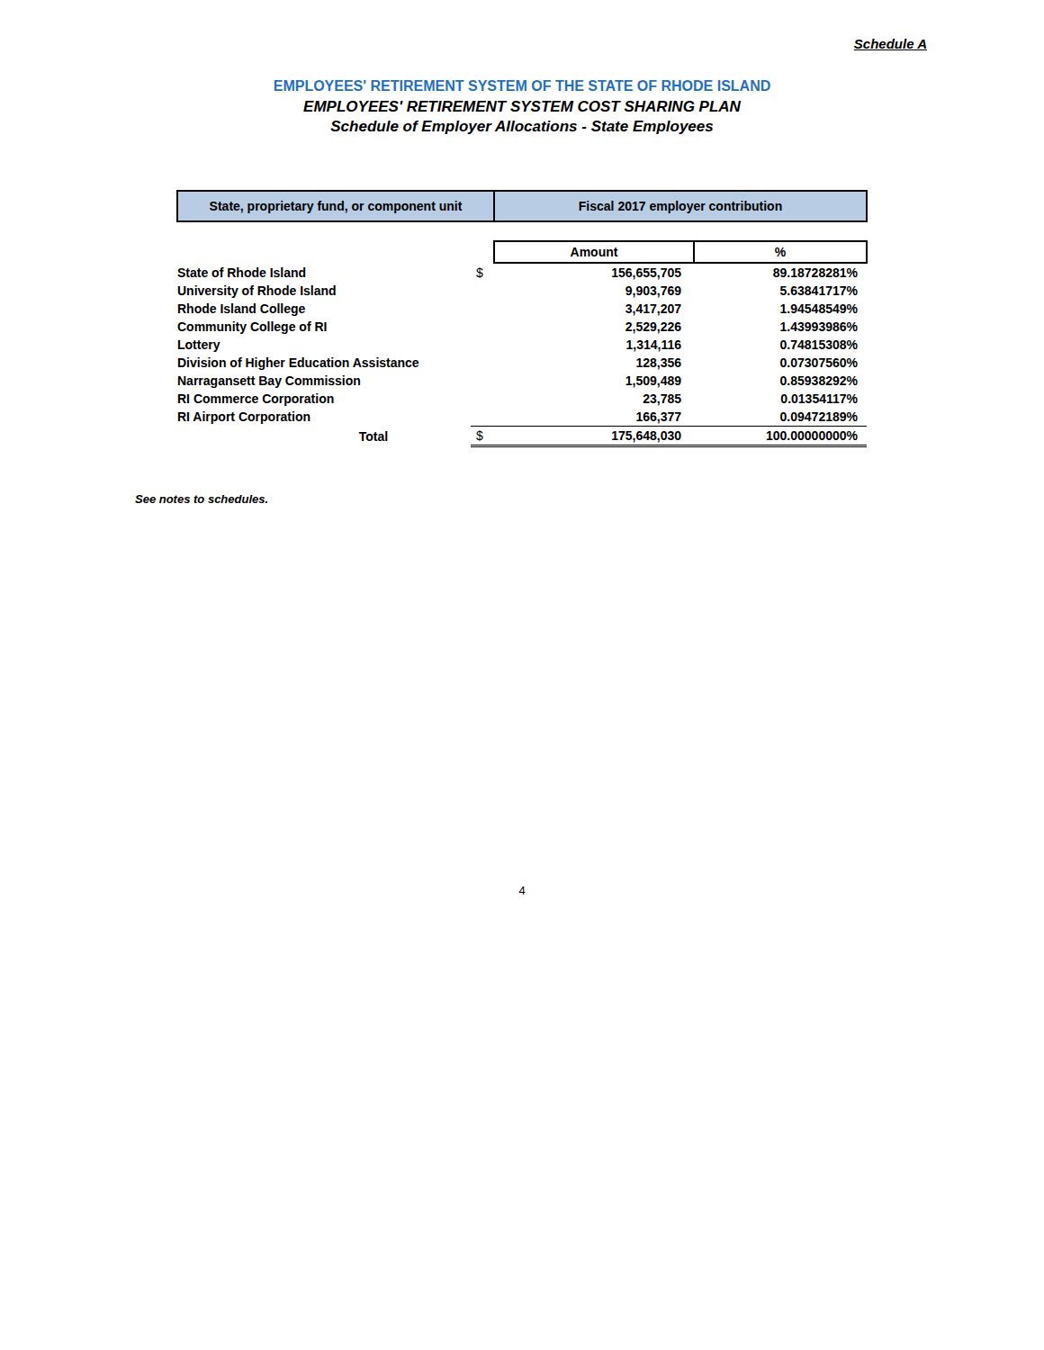Schedule A
EMPLOYEES' RETIREMENT SYSTEM OF THE STATE OF RHODE ISLAND
EMPLOYEES' RETIREMENT SYSTEM COST SHARING PLAN
Schedule of Employer Allocations - State Employees
| State, proprietary fund, or component unit | Fiscal 2017 employer contribution |
| | | Amount | % |
| State of Rhode Island | $ | 156,655,705 | 89.18728281% |
| University of Rhode Island | | 9,903,769 | 5.63841717% |
| Rhode Island College | | 3,417,207 | 1.94548549% |
| Community College of RI | | 2,529,226 | 1.43993986% |
| Lottery | | 1,314,116 | 0.74815308% |
| Division of Higher Education Assistance | | 128,356 | 0.07307560% |
| Narragansett Bay Commission | | 1,509,489 | 0.85938292% |
| RI Commerce Corporation | | 23,785 | 0.01354117% |
| RI Airport Corporation | | 166,377 | 0.09472189% |
| Total | $ | 175,648,030 | 100.00000000% |
See notes to schedules.
4